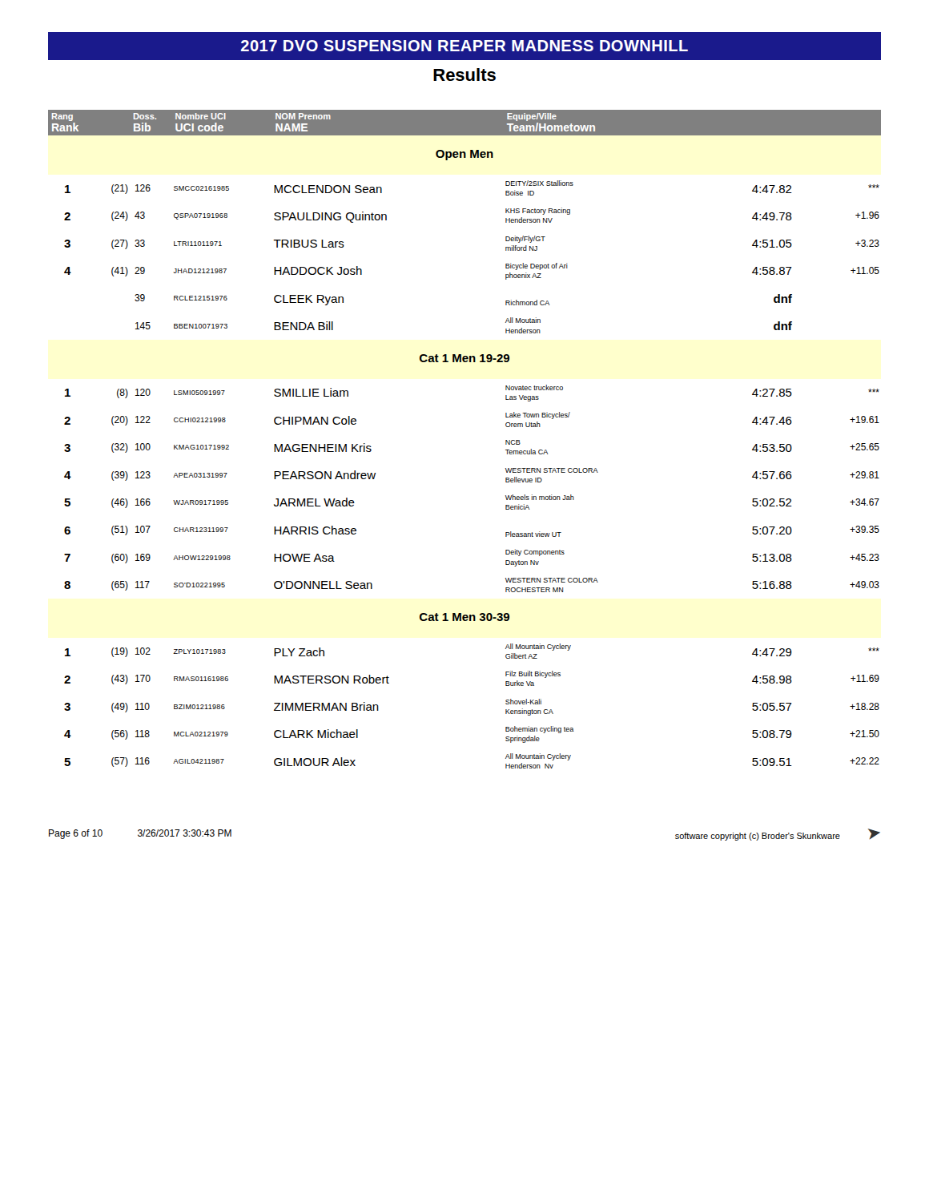2017 DVO SUSPENSION REAPER MADNESS DOWNHILL
Results
| Rang Rank | | Doss. Bib | Nombre UCI UCI code | NOM Prenom NAME | Equipe/Ville Team/Hometown | | |
| --- | --- | --- | --- | --- | --- | --- | --- |
| Open Men |
| 1 | (21) | 126 | SMCC02161985 | MCCLENDON Sean | DEITY/2SIX Stallions Boise ID | 4:47.82 | *** |
| 2 | (24) | 43 | QSPA07191968 | SPAULDING Quinton | KHS Factory Racing Henderson NV | 4:49.78 | +1.96 |
| 3 | (27) | 33 | LTRI11011971 | TRIBUS Lars | Deity/Fly/GT milford NJ | 4:51.05 | +3.23 |
| 4 | (41) | 29 | JHAD12121987 | HADDOCK Josh | Bicycle Depot of Ari phoenix AZ | 4:58.87 | +11.05 |
| | | 39 | RCLE12151976 | CLEEK Ryan | Richmond CA | dnf | |
| | | 145 | BBEN10071973 | BENDA Bill | All Moutain Henderson | dnf | |
| Cat 1 Men 19-29 |
| 1 | (8) | 120 | LSMI05091997 | SMILLIE Liam | Novatec truckerco Las Vegas | 4:27.85 | *** |
| 2 | (20) | 122 | CCHI02121998 | CHIPMAN Cole | Lake Town Bicycles/ Orem Utah | 4:47.46 | +19.61 |
| 3 | (32) | 100 | KMAG10171992 | MAGENHEIM Kris | NCB Temecula CA | 4:53.50 | +25.65 |
| 4 | (39) | 123 | APEA03131997 | PEARSON Andrew | WESTERN STATE COLORA Bellevue ID | 4:57.66 | +29.81 |
| 5 | (46) | 166 | WJAR09171995 | JARMEL Wade | Wheels in motion Jah BeniciA | 5:02.52 | +34.67 |
| 6 | (51) | 107 | CHAR12311997 | HARRIS Chase | Pleasant view UT | 5:07.20 | +39.35 |
| 7 | (60) | 169 | AHOW12291998 | HOWE Asa | Deity Components Dayton Nv | 5:13.08 | +45.23 |
| 8 | (65) | 117 | SO'D10221995 | O'DONNELL Sean | WESTERN STATE COLORA ROCHESTER MN | 5:16.88 | +49.03 |
| Cat 1 Men 30-39 |
| 1 | (19) | 102 | ZPLY10171983 | PLY Zach | All Mountain Cyclery Gilbert AZ | 4:47.29 | *** |
| 2 | (43) | 170 | RMAS01161986 | MASTERSON Robert | Filz Built Bicycles Burke Va | 4:58.98 | +11.69 |
| 3 | (49) | 110 | BZIM01211986 | ZIMMERMAN Brian | Shovel-Kali Kensington CA | 5:05.57 | +18.28 |
| 4 | (56) | 118 | MCLA02121979 | CLARK Michael | Bohemian cycling tea Springdale | 5:08.79 | +21.50 |
| 5 | (57) | 116 | AGIL04211987 | GILMOUR Alex | All Mountain Cyclery Henderson Nv | 5:09.51 | +22.22 |
Page 6 of 10 3/26/2017 3:30:43 PM
software copyright (c) Broder's Skunkware ➤